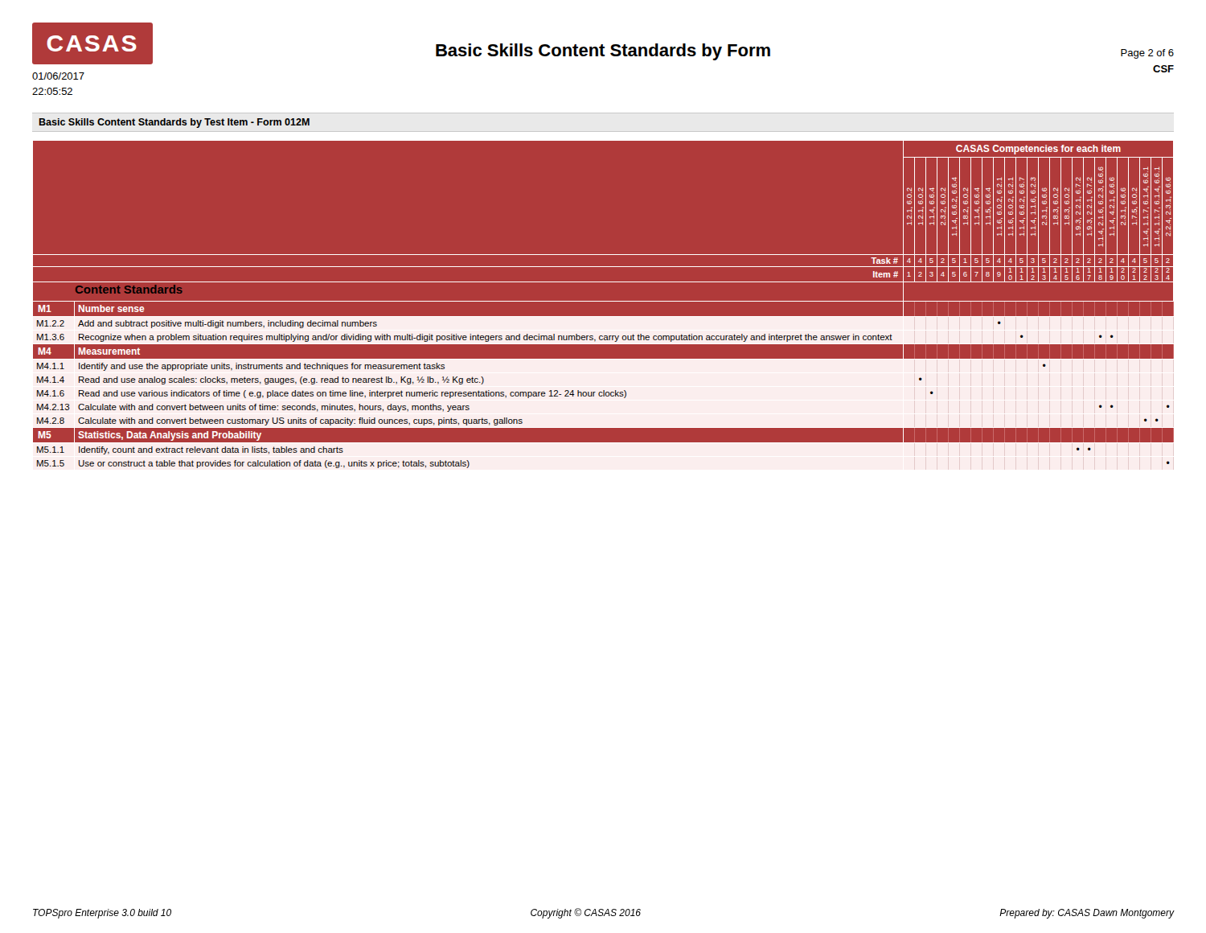CASAS
01/06/2017
22:05:52
Basic Skills Content Standards by Form
Page 2 of 6
CSF
Basic Skills Content Standards by Test Item - Form 012M
| | CASAS Competencies for each item |
| 1.2.1, 6.0.2 | 1.2.1, 6.0.2 | 1.1.4, 6.6.4 | 2.3.2, 6.0.2 | 1.1.4, 6.6.2, 6.6.4 | 1.8.2, 6.0.2 | 1.1.4, 6.6.4 | 1.1.5, 6.6.4 | 1.1.6, 6.0.2, 6.2.1 | 1.1.6, 6.0.2, 6.2.1 | 1.1.4, 6.6.2, 6.6.7 | 1.1.4, 1.1.6, 6.2.3 | 2.3.1, 6.6.6 | 1.8.3, 6.0.2 | 1.8.3, 6.0.2 | 1.9.3, 2.2.1, 6.7.2 | 1.9.3, 2.2.1, 6.7.2 | 1.1.4, 2.1.6, 6.2.3, 6.6.6 | 1.1.4, 4.2.1, 6.6.6 | 2.3.1, 6.6.6 | 1.7.5, 6.0.2 | 1.1.4, 1.1.7, 6.1.4, 6.6.1 | 1.1.4, 1.1.7, 6.1.4, 6.6.1 | 2.2.4, 2.3.1, 6.6.6 |
| Task # | 4 | 4 | 5 | 2 | 5 | 1 | 5 | 5 | 4 | 4 | 5 | 3 | 5 | 2 | 2 | 2 | 2 | 2 | 2 | 4 | 4 | 5 | 5 | 2 |
| Item # | 1 | 2 | 3 | 4 | 5 | 6 | 7 | 8 | 9 | 1 0 | 1 1 | 1 2 | 1 3 | 1 4 | 1 5 | 1 6 | 1 7 | 1 8 | 1 9 | 2 0 | 2 1 | 2 2 | 2 3 | 2 4 |
| Content Standards | |
| M1 | Number sense | | | | | | | | | | | | | | | | | | | | | | | | |
| M1.2.2 | Add and subtract positive multi-digit numbers, including decimal numbers | | | | | | | | | | | | | | | | | | | | | | | | |
| M1.3.6 | Recognize when a problem situation requires multiplying and/or dividing with multi-digit positive integers and decimal numbers, carry out the computation accurately and interpret the answer in context | | | | | | | | | | | | | | | | | | | | | | | | |
| M4 | Measurement | | | | | | | | | | | | | | | | | | | | | | | | |
| M4.1.1 | Identify and use the appropriate units, instruments and techniques for measurement tasks | | | | | | | | | | | | | | | | | | | | | | | | |
| M4.1.4 | Read and use analog scales: clocks, meters, gauges, (e.g. read to nearest lb., Kg, ½ lb., ½ Kg etc.) | | | | | | | | | | | | | | | | | | | | | | | | |
| M4.1.6 | Read and use various indicators of time ( e.g, place dates on time line, interpret numeric representations, compare 12- 24 hour clocks) | | | | | | | | | | | | | | | | | | | | | | | | |
| M4.2.13 | Calculate with and convert between units of time: seconds, minutes, hours, days, months, years | | | | | | | | | | | | | | | | | | | | | | | | |
| M4.2.8 | Calculate with and convert between customary US units of capacity: fluid ounces, cups, pints, quarts, gallons | | | | | | | | | | | | | | | | | | | | | | | | |
| M5 | Statistics, Data Analysis and Probability | | | | | | | | | | | | | | | | | | | | | | | | |
| M5.1.1 | Identify, count and extract relevant data in lists, tables and charts | | | | | | | | | | | | | | | | | | | | | | | | |
| M5.1.5 | Use or construct a table that provides for calculation of data (e.g., units x price; totals, subtotals) | | | | | | | | | | | | | | | | | | | | | | | | |
TOPSpro Enterprise 3.0 build 10
Copyright © CASAS 2016
Prepared by: CASAS Dawn Montgomery